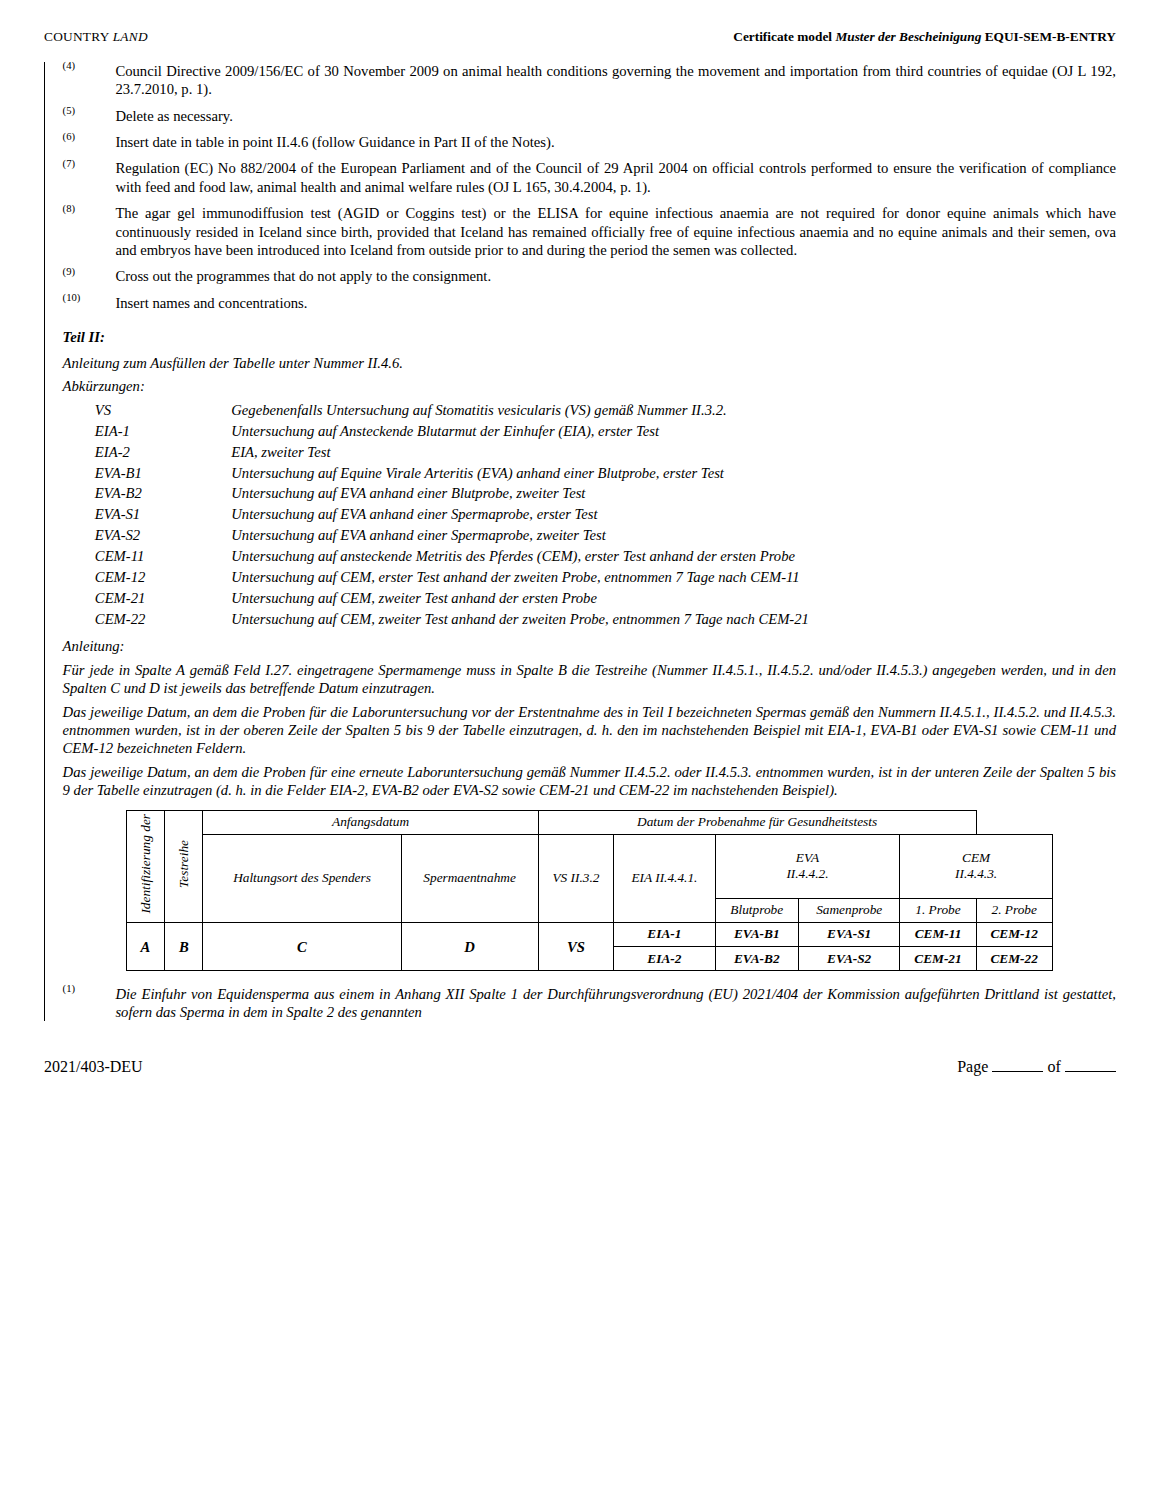COUNTRY LAND
Certificate model Muster der Bescheinigung EQUI-SEM-B-ENTRY
(4) Council Directive 2009/156/EC of 30 November 2009 on animal health conditions governing the movement and importation from third countries of equidae (OJ L 192, 23.7.2010, p. 1).
(5) Delete as necessary.
(6) Insert date in table in point II.4.6 (follow Guidance in Part II of the Notes).
(7) Regulation (EC) No 882/2004 of the European Parliament and of the Council of 29 April 2004 on official controls performed to ensure the verification of compliance with feed and food law, animal health and animal welfare rules (OJ L 165, 30.4.2004, p. 1).
(8) The agar gel immunodiffusion test (AGID or Coggins test) or the ELISA for equine infectious anaemia are not required for donor equine animals which have continuously resided in Iceland since birth, provided that Iceland has remained officially free of equine infectious anaemia and no equine animals and their semen, ova and embryos have been introduced into Iceland from outside prior to and during the period the semen was collected.
(9) Cross out the programmes that do not apply to the consignment.
(10) Insert names and concentrations.
Teil II:
Anleitung zum Ausfüllen der Tabelle unter Nummer II.4.6.
Abkürzungen:
VS
Gegebenenfalls Untersuchung auf Stomatitis vesicularis (VS) gemäß Nummer II.3.2.
EIA-1
Untersuchung auf Ansteckende Blutarmut der Einhufer (EIA), erster Test
EIA-2
EIA, zweiter Test
EVA-B1
Untersuchung auf Equine Virale Arteritis (EVA) anhand einer Blutprobe, erster Test
EVA-B2
Untersuchung auf EVA anhand einer Blutprobe, zweiter Test
EVA-S1
Untersuchung auf EVA anhand einer Spermaprobe, erster Test
EVA-S2
Untersuchung auf EVA anhand einer Spermaprobe, zweiter Test
CEM-11
Untersuchung auf ansteckende Metritis des Pferdes (CEM), erster Test anhand der ersten Probe
CEM-12
Untersuchung auf CEM, erster Test anhand der zweiten Probe, entnommen 7 Tage nach CEM-11
CEM-21
Untersuchung auf CEM, zweiter Test anhand der ersten Probe
CEM-22
Untersuchung auf CEM, zweiter Test anhand der zweiten Probe, entnommen 7 Tage nach CEM-21
Anleitung:
Für jede in Spalte A gemäß Feld I.27. eingetragene Spermamenge muss in Spalte B die Testreihe (Nummer II.4.5.1., II.4.5.2. und/oder II.4.5.3.) angegeben werden, und in den Spalten C und D ist jeweils das betreffende Datum einzutragen.
Das jeweilige Datum, an dem die Proben für die Laboruntersuchung vor der Erstentnahme des in Teil I bezeichneten Spermas gemäß den Nummern II.4.5.1., II.4.5.2. und II.4.5.3. entnommen wurden, ist in der oberen Zeile der Spalten 5 bis 9 der Tabelle einzutragen, d. h. den im nachstehenden Beispiel mit EIA-1, EVA-B1 oder EVA-S1 sowie CEM-11 und CEM-12 bezeichneten Feldern.
Das jeweilige Datum, an dem die Proben für eine erneute Laboruntersuchung gemäß Nummer II.4.5.2. oder II.4.5.3. entnommen wurden, ist in der unteren Zeile der Spalten 5 bis 9 der Tabelle einzutragen (d. h. in die Felder EIA-2, EVA-B2 oder EVA-S2 sowie CEM-21 und CEM-22 im nachstehenden Beispiel).
| Identifizierung der | Testreihe | Anfangsdatum | Datum der Probenahme für Gesundheitstests |
| --- | --- | --- | --- |
| Haltungsort des Spenders | Spermaentnahme | VS II.3.2 | EIA II.4.4.1. | EVA II.4.4.2. | CEM II.4.4.3. |
| Blutprobe | Samenprobe | 1. Probe | 2. Probe |
| A | B | C | D | VS | EIA-1 | EVA-B1 | EVA-S1 | CEM-11 | CEM-12 |
| EIA-2 | EVA-B2 | EVA-S2 | CEM-21 | CEM-22 |
(1) Die Einfuhr von Equidensperma aus einem in Anhang XII Spalte 1 der Durchführungsverordnung (EU) 2021/404 der Kommission aufgeführten Drittland ist gestattet, sofern das Sperma in dem in Spalte 2 des genannten
2021/403-DEU
Page of